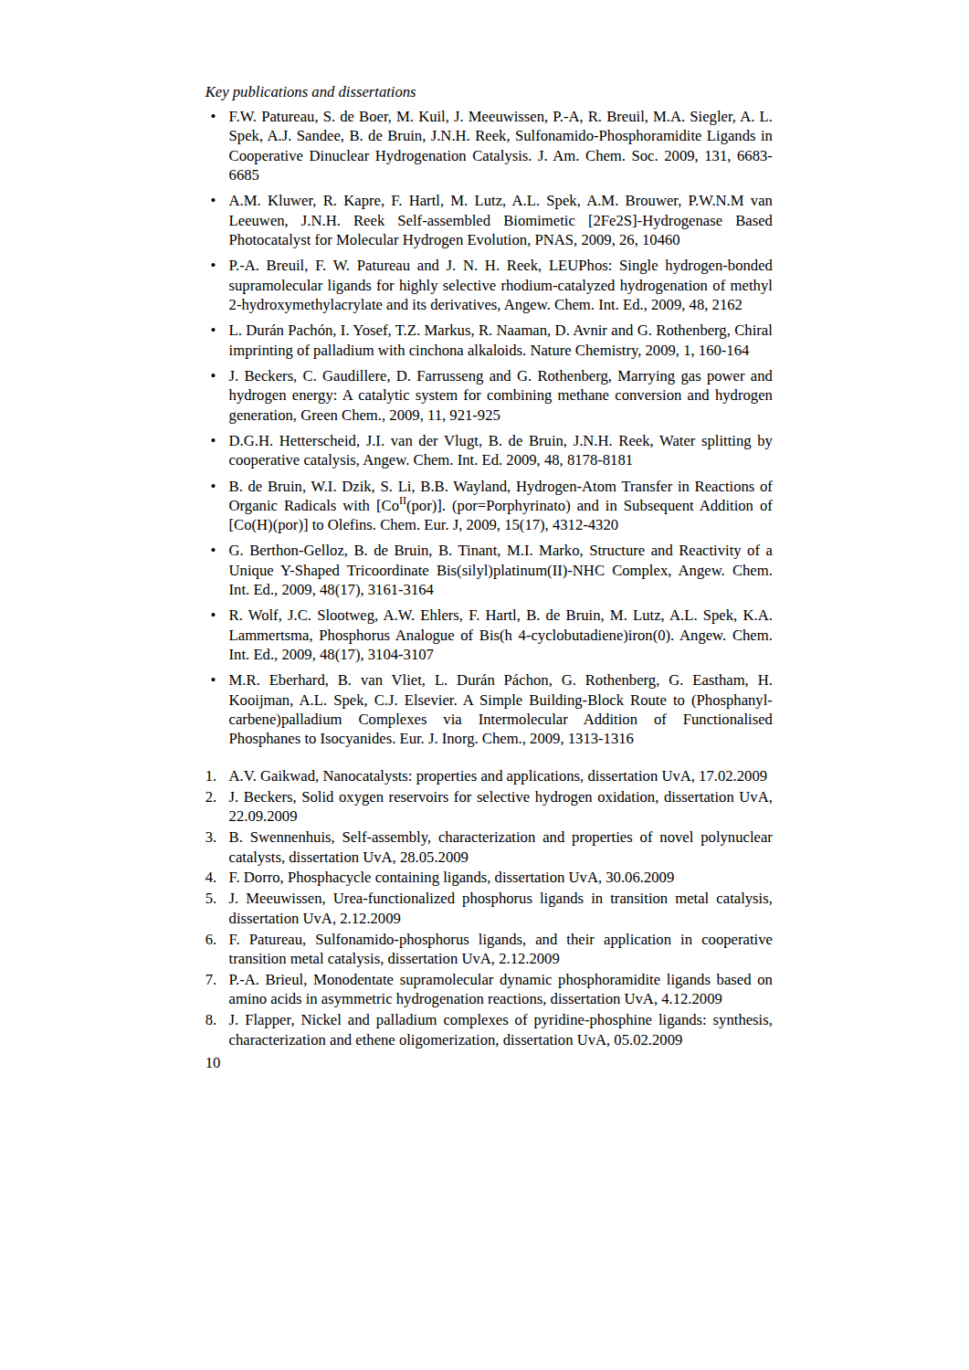Key publications and dissertations
F.W. Patureau, S. de Boer, M. Kuil, J. Meeuwissen, P.-A, R. Breuil, M.A. Siegler, A. L. Spek, A.J. Sandee, B. de Bruin, J.N.H. Reek, Sulfonamido-Phosphoramidite Ligands in Cooperative Dinuclear Hydrogenation Catalysis. J. Am. Chem. Soc. 2009, 131, 6683-6685
A.M. Kluwer, R. Kapre, F. Hartl, M. Lutz, A.L. Spek, A.M. Brouwer, P.W.N.M van Leeuwen, J.N.H. Reek Self-assembled Biomimetic [2Fe2S]-Hydrogenase Based Photocatalyst for Molecular Hydrogen Evolution, PNAS, 2009, 26, 10460
P.-A. Breuil, F. W. Patureau and J. N. H. Reek, LEUPhos: Single hydrogen-bonded supramolecular ligands for highly selective rhodium-catalyzed hydrogenation of methyl 2-hydroxymethylacrylate and its derivatives, Angew. Chem. Int. Ed., 2009, 48, 2162
L. Durán Pachón, I. Yosef, T.Z. Markus, R. Naaman, D. Avnir and G. Rothenberg, Chiral imprinting of palladium with cinchona alkaloids. Nature Chemistry, 2009, 1, 160-164
J. Beckers, C. Gaudillere, D. Farrusseng and G. Rothenberg, Marrying gas power and hydrogen energy: A catalytic system for combining methane conversion and hydrogen generation, Green Chem., 2009, 11, 921-925
D.G.H. Hetterscheid, J.I. van der Vlugt, B. de Bruin, J.N.H. Reek, Water splitting by cooperative catalysis, Angew. Chem. Int. Ed. 2009, 48, 8178-8181
B. de Bruin, W.I. Dzik, S. Li, B.B. Wayland, Hydrogen-Atom Transfer in Reactions of Organic Radicals with [CoII(por)]. (por=Porphyrinato) and in Subsequent Addition of [Co(H)(por)] to Olefins. Chem. Eur. J, 2009, 15(17), 4312-4320
G. Berthon-Gelloz, B. de Bruin, B. Tinant, M.I. Marko, Structure and Reactivity of a Unique Y-Shaped Tricoordinate Bis(silyl)platinum(II)-NHC Complex, Angew. Chem. Int. Ed., 2009, 48(17), 3161-3164
R. Wolf, J.C. Slootweg, A.W. Ehlers, F. Hartl, B. de Bruin, M. Lutz, A.L. Spek, K.A. Lammertsma, Phosphorus Analogue of Bis(h 4-cyclobutadiene)iron(0). Angew. Chem. Int. Ed., 2009, 48(17), 3104-3107
M.R. Eberhard, B. van Vliet, L. Durán Páchon, G. Rothenberg, G. Eastham, H. Kooijman, A.L. Spek, C.J. Elsevier. A Simple Building-Block Route to (Phosphanyl-carbene)palladium Complexes via Intermolecular Addition of Functionalised Phosphanes to Isocyanides. Eur. J. Inorg. Chem., 2009, 1313-1316
A.V. Gaikwad, Nanocatalysts: properties and applications, dissertation UvA, 17.02.2009
J. Beckers, Solid oxygen reservoirs for selective hydrogen oxidation, dissertation UvA, 22.09.2009
B. Swennenhuis, Self-assembly, characterization and properties of novel polynuclear catalysts, dissertation UvA, 28.05.2009
F. Dorro, Phosphacycle containing ligands, dissertation UvA, 30.06.2009
J. Meeuwissen, Urea-functionalized phosphorus ligands in transition metal catalysis, dissertation UvA, 2.12.2009
F. Patureau, Sulfonamido-phosphorus ligands, and their application in cooperative transition metal catalysis, dissertation UvA, 2.12.2009
P.-A. Brieul, Monodentate supramolecular dynamic phosphoramidite ligands based on amino acids in asymmetric hydrogenation reactions, dissertation UvA, 4.12.2009
J. Flapper, Nickel and palladium complexes of pyridine-phosphine ligands: synthesis, characterization and ethene oligomerization, dissertation UvA, 05.02.2009
10